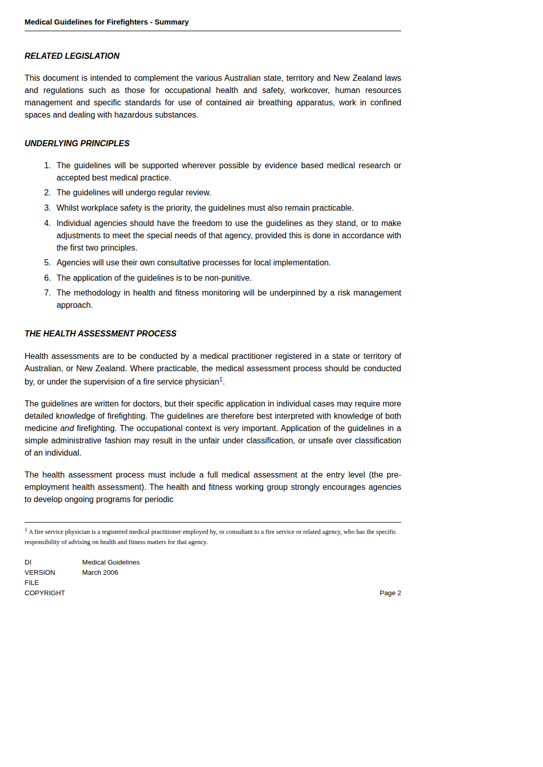Medical Guidelines for Firefighters - Summary
RELATED LEGISLATION
This document is intended to complement the various Australian state, territory and New Zealand laws and regulations such as those for occupational health and safety, workcover, human resources management and specific standards for use of contained air breathing apparatus, work in confined spaces and dealing with hazardous substances.
UNDERLYING PRINCIPLES
The guidelines will be supported wherever possible by evidence based medical research or accepted best medical practice.
The guidelines will undergo regular review.
Whilst workplace safety is the priority, the guidelines must also remain practicable.
Individual agencies should have the freedom to use the guidelines as they stand, or to make adjustments to meet the special needs of that agency, provided this is done in accordance with the first two principles.
Agencies will use their own consultative processes for local implementation.
The application of the guidelines is to be non-punitive.
The methodology in health and fitness monitoring will be underpinned by a risk management approach.
THE HEALTH ASSESSMENT PROCESS
Health assessments are to be conducted by a medical practitioner registered in a state or territory of Australian, or New Zealand. Where practicable, the medical assessment process should be conducted by, or under the supervision of a fire service physician1.
The guidelines are written for doctors, but their specific application in individual cases may require more detailed knowledge of firefighting. The guidelines are therefore best interpreted with knowledge of both medicine and firefighting. The occupational context is very important. Application of the guidelines in a simple administrative fashion may result in the unfair under classification, or unsafe over classification of an individual.
The health assessment process must include a full medical assessment at the entry level (the pre-employment health assessment). The health and fitness working group strongly encourages agencies to develop ongoing programs for periodic
1 A fire service physician is a registered medical practitioner employed by, or consultant to a fire service or related agency, who has the specific responsibility of advising on health and fitness matters for that agency.
DI Medical Guidelines VERSION March 2006 FILE COPYRIGHT
Page 2